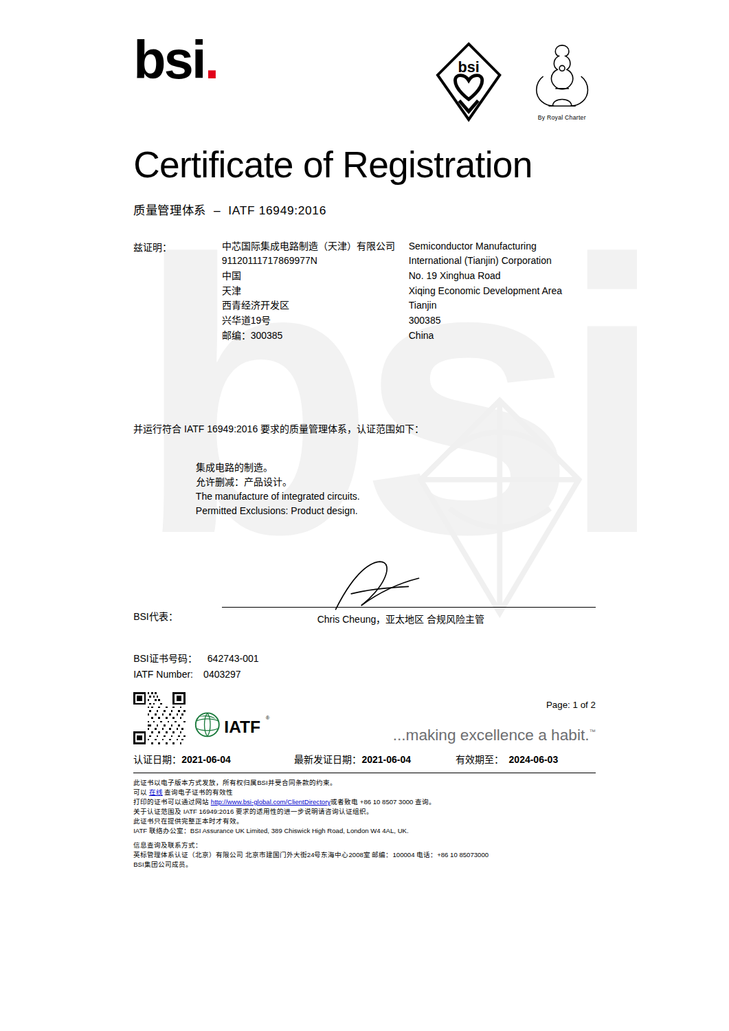bsi
bsi.
bsi
By Royal Charter
Certificate of Registration
质量管理体系 – IATF 16949:2016
兹证明：
中芯国际集成电路制造（天津）有限公司
91120111717869977N
中国
天津
西青经济开发区
兴华道19号
邮编：300385
Semiconductor Manufacturing
International (Tianjin) Corporation
No. 19 Xinghua Road
Xiqing Economic Development Area
Tianjin
300385
China
并运行符合 IATF 16949:2016 要求的质量管理体系，认证范围如下：
集成电路的制造。
允许删减：产品设计。
The manufacture of integrated circuits.
Permitted Exclusions: Product design.
BSI代表：
Chris Cheung，亚太地区 合规风险主管
BSI证书号码：642743-001
IATF Number:0403297
IATF ®
Page: 1 of 2
...making excellence a habit.™
认证日期：2021-06-04
最新发证日期：2021-06-04
有效期至： 2024-06-03
此证书以电子版本方式发放，所有权归属BSI并受合同条款的约束。
可以 在线 查询电子证书的有效性
打印的证书可以通过网站 http://www.bsi-global.com/ClientDirectory或者致电 +86 10 8507 3000 查询。
关于认证范围及 IATF 16949:2016 要求的适用性的进一步说明请咨询认证组织。
此证书只在提供完整正本时才有效。
IATF 联络办公室：BSI Assurance UK Limited, 389 Chiswick High Road, London W4 4AL, UK.
信息查询及联系方式：
英标管理体系认证（北京）有限公司 北京市建国门外大街24号东海中心2008室 邮编：100004 电话：+86 10 85073000
BSI集团公司成员。